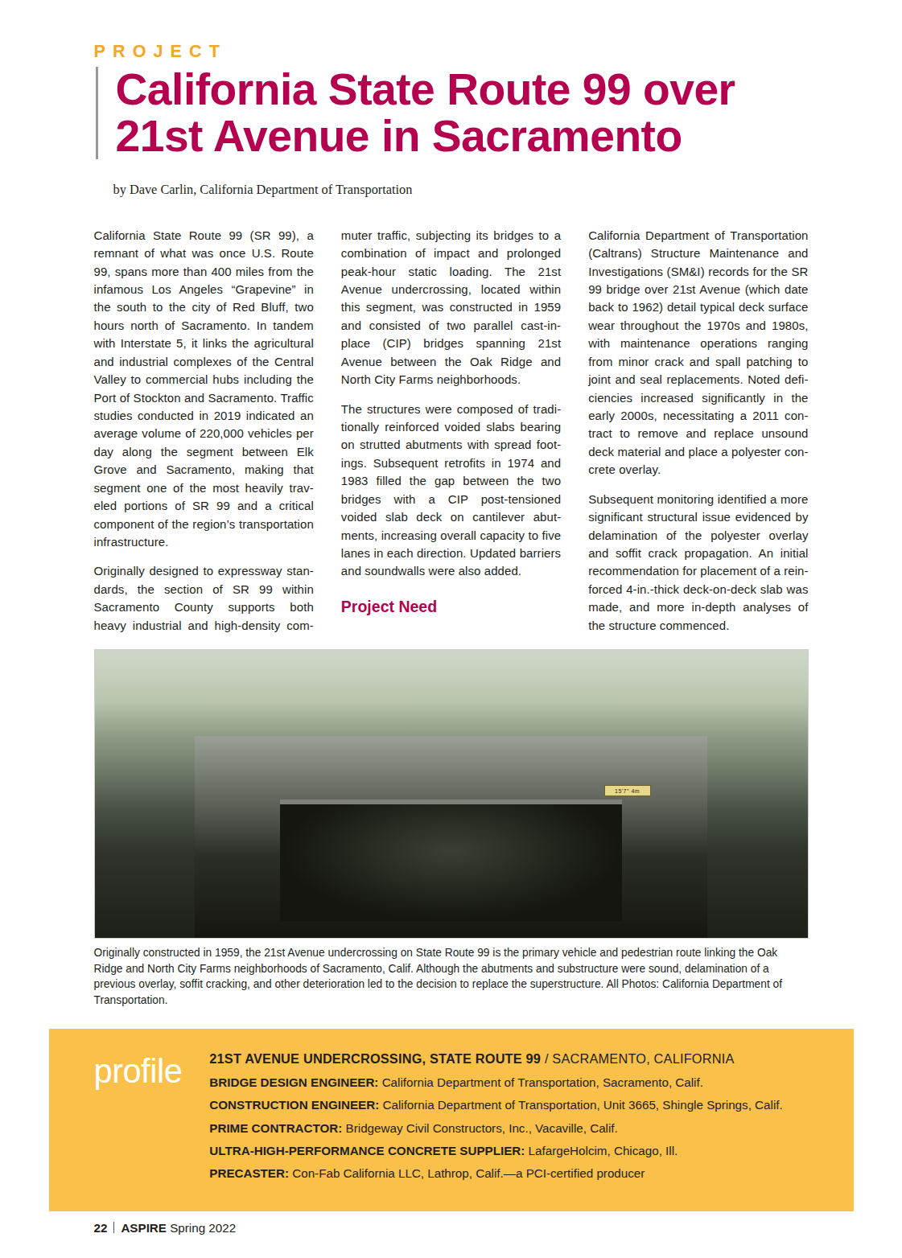Project
California State Route 99 over
21st Avenue in Sacramento
by Dave Carlin, California Department of Transportation
California State Route 99 (SR 99), a remnant of what was once U.S. Route 99, spans more than 400 miles from the infamous Los Angeles “Grapevine” in the south to the city of Red Bluff, two hours north of Sacramento. In tandem with Interstate 5, it links the agricultural and industrial complexes of the Central Valley to commercial hubs including the Port of Stockton and Sacramento. Traffic studies conducted in 2019 indicated an average volume of 220,000 vehicles per day along the segment between Elk Grove and Sacramento, making that segment one of the most heavily traveled portions of SR 99 and a critical component of the region’s transportation infrastructure.
Originally designed to expressway standards, the section of SR 99 within Sacramento County supports both heavy industrial and high-density commuter traffic, subjecting its bridges to a combination of impact and prolonged peak-hour static loading. The 21st Avenue undercrossing, located within this segment, was constructed in 1959 and consisted of two parallel cast-in-place (CIP) bridges spanning 21st Avenue between the Oak Ridge and North City Farms neighborhoods.
The structures were composed of traditionally reinforced voided slabs bearing on strutted abutments with spread footings. Subsequent retrofits in 1974 and 1983 filled the gap between the two bridges with a CIP post-tensioned voided slab deck on cantilever abutments, increasing overall capacity to five lanes in each direction. Updated barriers and soundwalls were also added.
Project Need
California Department of Transportation (Caltrans) Structure Maintenance and Investigations (SM&I) records for the SR 99 bridge over 21st Avenue (which date back to 1962) detail typical deck surface wear throughout the 1970s and 1980s, with maintenance operations ranging from minor crack and spall patching to joint and seal replacements. Noted deficiencies increased significantly in the early 2000s, necessitating a 2011 contract to remove and replace unsound deck material and place a polyester concrete overlay.
Subsequent monitoring identified a more significant structural issue evidenced by delamination of the polyester overlay and soffit crack propagation. An initial recommendation for placement of a reinforced 4-in.-thick deck-on-deck slab was made, and more in-depth analyses of the structure commenced.
15'7" 4m
Originally constructed in 1959, the 21st Avenue undercrossing on State Route 99 is the primary vehicle and pedestrian route linking the Oak Ridge and North City Farms neighborhoods of Sacramento, Calif. Although the abutments and substructure were sound, delamination of a previous overlay, soffit cracking, and other deterioration led to the decision to replace the superstructure. All Photos: California Department of Transportation.
profile
21ST AVENUE UNDERCROSSING, STATE ROUTE 99 / SACRAMENTO, CALIFORNIA
BRIDGE DESIGN ENGINEER: California Department of Transportation, Sacramento, Calif.
CONSTRUCTION ENGINEER: California Department of Transportation, Unit 3665, Shingle Springs, Calif.
PRIME CONTRACTOR: Bridgeway Civil Constructors, Inc., Vacaville, Calif.
ULTRA-HIGH-PERFORMANCE CONCRETE SUPPLIER: LafargeHolcim, Chicago, Ill.
PRECASTER: Con-Fab California LLC, Lathrop, Calif.—a PCI-certified producer
22 ASPIRE Spring 2022